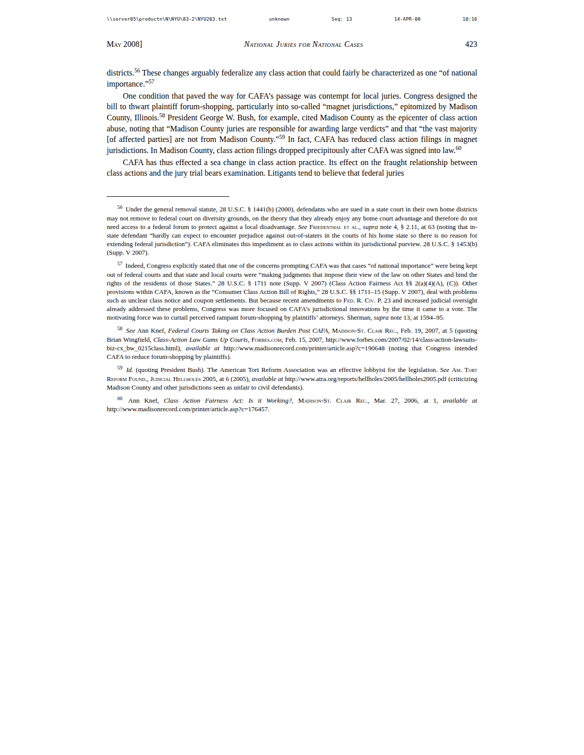\\server05\productn\N\NYU\83-2\NYU203.txt unknown Seq: 13 14-APR-08 10:16
May 2008] National Juries for National Cases 423
districts.56 These changes arguably federalize any class action that could fairly be characterized as one “of national importance.”57
One condition that paved the way for CAFA’s passage was contempt for local juries. Congress designed the bill to thwart plaintiff forum-shopping, particularly into so-called “magnet jurisdictions,” epitomized by Madison County, Illinois.58 President George W. Bush, for example, cited Madison County as the epicenter of class action abuse, noting that “Madison County juries are responsible for awarding large verdicts” and that “the vast majority [of affected parties] are not from Madison County.”59 In fact, CAFA has reduced class action filings in magnet jurisdictions. In Madison County, class action filings dropped precipitously after CAFA was signed into law.60
CAFA has thus effected a sea change in class action practice. Its effect on the fraught relationship between class actions and the jury trial bears examination. Litigants tend to believe that federal juries
56 Under the general removal statute, 28 U.S.C. § 1441(b) (2000), defendants who are sued in a state court in their own home districts may not remove to federal court on diversity grounds, on the theory that they already enjoy any home court advantage and therefore do not need access to a federal forum to protect against a local disadvantage. See Friedenthal et al., supra note 4, § 2.11, at 63 (noting that in-state defendant “hardly can expect to encounter prejudice against out-of-staters in the courts of his home state so there is no reason for extending federal jurisdiction”). CAFA eliminates this impediment as to class actions within its jurisdictional purview. 28 U.S.C. § 1453(b) (Supp. V 2007).
57 Indeed, Congress explicitly stated that one of the concerns prompting CAFA was that cases “of national importance” were being kept out of federal courts and that state and local courts were “making judgments that impose their view of the law on other States and bind the rights of the residents of those States.” 28 U.S.C. § 1711 note (Supp. V 2007) (Class Action Fairness Act §§ 2(a)(4)(A), (C)). Other provisions within CAFA, known as the “Consumer Class Action Bill of Rights,” 28 U.S.C. §§ 1711–15 (Supp. V 2007), deal with problems such as unclear class notice and coupon settlements. But because recent amendments to Fed. R. Civ. P. 23 and increased judicial oversight already addressed these problems, Congress was more focused on CAFA’s jurisdictional innovations by the time it came to a vote. The motivating force was to curtail perceived rampant forum-shopping by plaintiffs’ attorneys. Sherman, supra note 13, at 1594–95.
58 See Ann Knef, Federal Courts Taking on Class Action Burden Post CAFA, Madison-St. Clair Rec., Feb. 19, 2007, at 5 (quoting Brian Wingfield, Class-Action Law Gums Up Courts, Forbes.com, Feb. 15, 2007, http://www.forbes.com/2007/02/14/class-action-lawsuits-biz-cx_bw_0215class.html), available at http://www.madisonrecord.com/printer/article.asp?c=190648 (noting that Congress intended CAFA to reduce forum-shopping by plaintiffs).
59 Id. (quoting President Bush). The American Tort Reform Association was an effective lobbyist for the legislation. See Am. Tort Reform Found., Judicial Hellholes 2005, at 6 (2005), available at http://www.atra.org/reports/hellholes/2005/hellholes2005.pdf (criticizing Madison County and other jurisdictions seen as unfair to civil defendants).
60 Ann Knef, Class Action Fairness Act: Is it Working?, Madison-St. Clair Rec., Mar. 27, 2006, at 1, available at http://www.madisonrecord.com/printer/article.asp?c=176457.